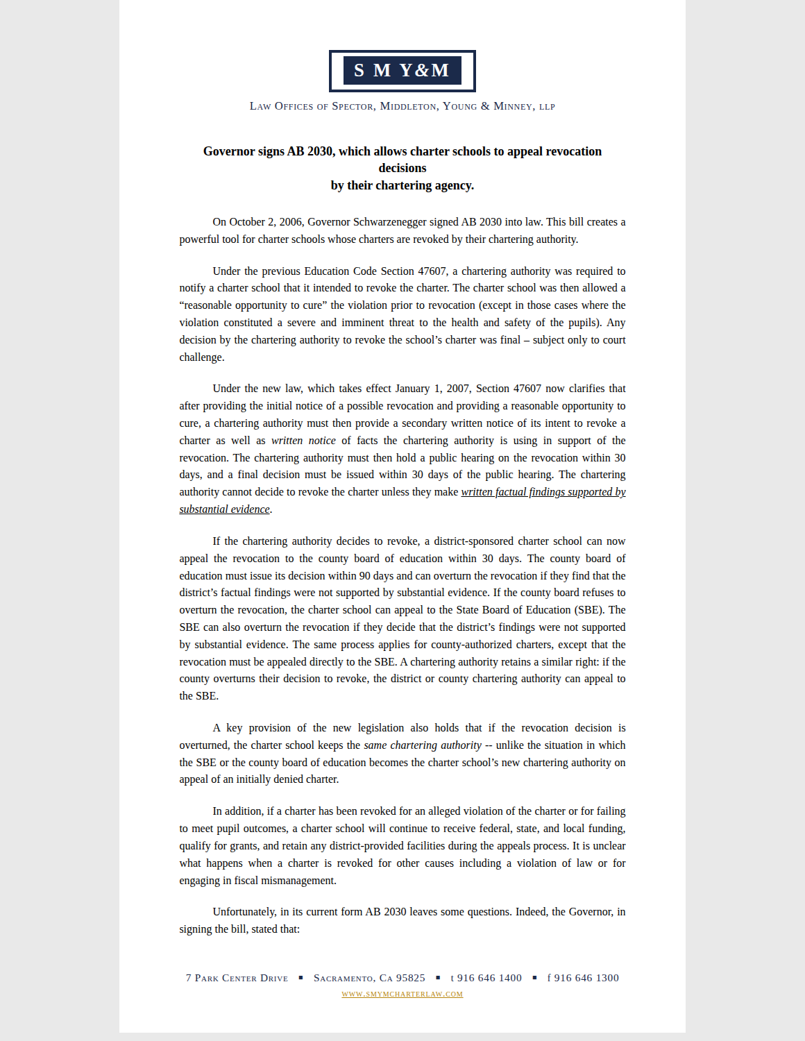S M Y&M
Law Offices of Spector, Middleton, Young & Minney, llp
Governor signs AB 2030, which allows charter schools to appeal revocation decisions
by their chartering agency.
On October 2, 2006, Governor Schwarzenegger signed AB 2030 into law. This bill creates a powerful tool for charter schools whose charters are revoked by their chartering authority.
Under the previous Education Code Section 47607, a chartering authority was required to notify a charter school that it intended to revoke the charter. The charter school was then allowed a “reasonable opportunity to cure” the violation prior to revocation (except in those cases where the violation constituted a severe and imminent threat to the health and safety of the pupils). Any decision by the chartering authority to revoke the school’s charter was final – subject only to court challenge.
Under the new law, which takes effect January 1, 2007, Section 47607 now clarifies that after providing the initial notice of a possible revocation and providing a reasonable opportunity to cure, a chartering authority must then provide a secondary written notice of its intent to revoke a charter as well as written notice of facts the chartering authority is using in support of the revocation. The chartering authority must then hold a public hearing on the revocation within 30 days, and a final decision must be issued within 30 days of the public hearing. The chartering authority cannot decide to revoke the charter unless they make written factual findings supported by substantial evidence.
If the chartering authority decides to revoke, a district-sponsored charter school can now appeal the revocation to the county board of education within 30 days. The county board of education must issue its decision within 90 days and can overturn the revocation if they find that the district’s factual findings were not supported by substantial evidence. If the county board refuses to overturn the revocation, the charter school can appeal to the State Board of Education (SBE). The SBE can also overturn the revocation if they decide that the district’s findings were not supported by substantial evidence. The same process applies for county-authorized charters, except that the revocation must be appealed directly to the SBE. A chartering authority retains a similar right: if the county overturns their decision to revoke, the district or county chartering authority can appeal to the SBE.
A key provision of the new legislation also holds that if the revocation decision is overturned, the charter school keeps the same chartering authority -- unlike the situation in which the SBE or the county board of education becomes the charter school’s new chartering authority on appeal of an initially denied charter.
In addition, if a charter has been revoked for an alleged violation of the charter or for failing to meet pupil outcomes, a charter school will continue to receive federal, state, and local funding, qualify for grants, and retain any district-provided facilities during the appeals process. It is unclear what happens when a charter is revoked for other causes including a violation of law or for engaging in fiscal mismanagement.
Unfortunately, in its current form AB 2030 leaves some questions. Indeed, the Governor, in signing the bill, stated that:
7 Park Center Drive ■ Sacramento, Ca 95825 ■ t 916 646 1400 ■ f 916 646 1300
www.smymcharterlaw.com